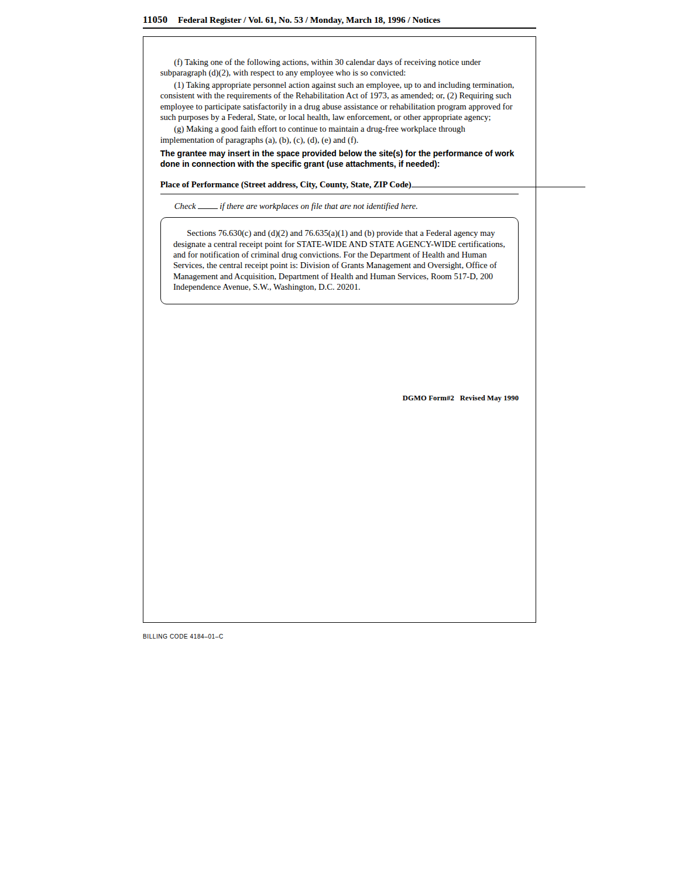11050 Federal Register / Vol. 61, No. 53 / Monday, March 18, 1996 / Notices
(f) Taking one of the following actions, within 30 calendar days of receiving notice under subparagraph (d)(2), with respect to any employee who is so convicted:
(1) Taking appropriate personnel action against such an employee, up to and including termination, consistent with the requirements of the Rehabilitation Act of 1973, as amended; or, (2) Requiring such employee to participate satisfactorily in a drug abuse assistance or rehabilitation program approved for such purposes by a Federal, State, or local health, law enforcement, or other appropriate agency;
(g) Making a good faith effort to continue to maintain a drug-free workplace through implementation of paragraphs (a), (b), (c), (d), (e) and (f).
The grantee may insert in the space provided below the site(s) for the performance of work done in connection with the specific grant (use attachments, if needed):
Place of Performance (Street address, City, County, State, ZIP Code)
Check if there are workplaces on file that are not identified here.
Sections 76.630(c) and (d)(2) and 76.635(a)(1) and (b) provide that a Federal agency may designate a central receipt point for STATE-WIDE AND STATE AGENCY-WIDE certifications, and for notification of criminal drug convictions. For the Department of Health and Human Services, the central receipt point is: Division of Grants Management and Oversight, Office of Management and Acquisition, Department of Health and Human Services, Room 517-D, 200 Independence Avenue, S.W., Washington, D.C. 20201.
DGMO Form#2 Revised May 1990
BILLING CODE 4184–01–C